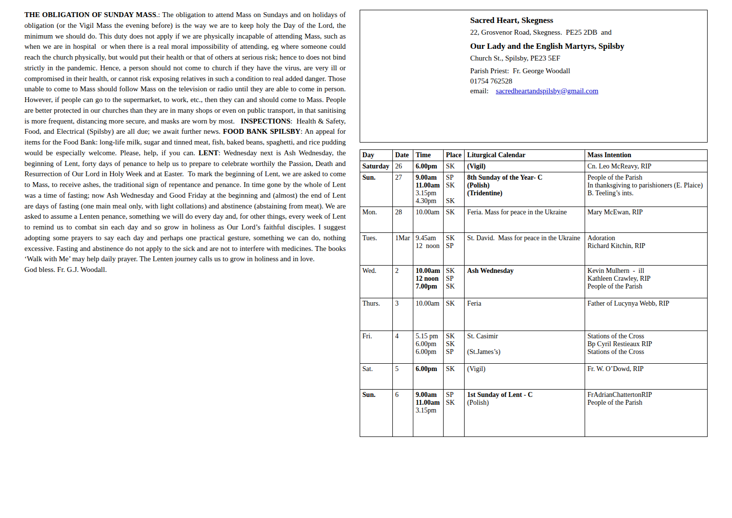THE OBLIGATION OF SUNDAY MASS.: The obligation to attend Mass on Sundays and on holidays of obligation (or the Vigil Mass the evening before) is the way we are to keep holy the Day of the Lord, the minimum we should do. This duty does not apply if we are physically incapable of attending Mass, such as when we are in hospital or when there is a real moral impossibility of attending, eg where someone could reach the church physically, but would put their health or that of others at serious risk; hence to does not bind strictly in the pandemic. Hence, a person should not come to church if they have the virus, are very ill or compromised in their health, or cannot risk exposing relatives in such a condition to real added danger. Those unable to come to Mass should follow Mass on the television or radio until they are able to come in person. However, if people can go to the supermarket, to work, etc., then they can and should come to Mass. People are better protected in our churches than they are in many shops or even on public transport, in that sanitising is more frequent, distancing more secure, and masks are worn by most. INSPECTIONS: Health & Safety, Food, and Electrical (Spilsby) are all due; we await further news. FOOD BANK SPILSBY: An appeal for items for the Food Bank: long-life milk, sugar and tinned meat, fish, baked beans, spaghetti, and rice pudding would be especially welcome. Please, help, if you can. LENT: Wednesday next is Ash Wednesday, the beginning of Lent, forty days of penance to help us to prepare to celebrate worthily the Passion, Death and Resurrection of Our Lord in Holy Week and at Easter. To mark the beginning of Lent, we are asked to come to Mass, to receive ashes, the traditional sign of repentance and penance. In time gone by the whole of Lent was a time of fasting; now Ash Wednesday and Good Friday at the beginning and (almost) the end of Lent are days of fasting (one main meal only, with light collations) and abstinence (abstaining from meat). We are asked to assume a Lenten penance, something we will do every day and, for other things, every week of Lent to remind us to combat sin each day and so grow in holiness as Our Lord’s faithful disciples. I suggest adopting some prayers to say each day and perhaps one practical gesture, something we can do, nothing excessive. Fasting and abstinence do not apply to the sick and are not to interfere with medicines. The books ‘Walk with Me’ may help daily prayer. The Lenten journey calls us to grow in holiness and in love.
God bless. Fr. G.J. Woodall.
Sacred Heart, Skegness
22, Grosvenor Road, Skegness. PE25 2DB and
Our Lady and the English Martyrs, Spilsby
Church St., Spilsby, PE23 5EF
Parish Priest: Fr. George Woodall
01754 762528
email: sacredheartandspilsby@gmail.com
| Day | Date | Time | Place | Liturgical Calendar | Mass Intention |
| --- | --- | --- | --- | --- | --- |
| Saturday | 26 | 6.00pm | SK | (Vigil) | Cn. Leo McReavy, RIP |
| Sun. | 27 | 9.00am 11.00am 3.15pm 4.30pm | SP SK SK | 8th Sunday of the Year- C (Polish) (Tridentine) | People of the Parish In thanksgiving to parishioners (E. Plaice) B. Teeling’s ints. |
| Mon. | 28 | 10.00am | SK | Feria. Mass for peace in the Ukraine | Mary McEwan, RIP |
| Tues. | 1Mar | 9.45am 12 noon | SK SP | St. David. Mass for peace in the Ukraine | Adoration Richard Kitchin, RIP |
| Wed. | 2 | 10.00am 12 noon 7.00pm | SK SP SK | Ash Wednesday | Kevin Mulhern - ill Kathleen Crawley, RIP People of the Parish |
| Thurs. | 3 | 10.00am | SK | Feria | Father of Lucynya Webb, RIP |
| Fri. | 4 | 5.15 pm 6.00pm 6.00pm | SK SK SP | St. Casimir (St.James’s) | Stations of the Cross Bp Cyril Restieaux RIP Stations of the Cross |
| Sat. | 5 | 6.00pm | SK | (Vigil) | Fr. W. O’Dowd, RIP |
| Sun. | 6 | 9.00am 11.00am 3.15pm | SP SK | 1st Sunday of Lent - C (Polish) | FrAdrianChattertonRIP People of the Parish |